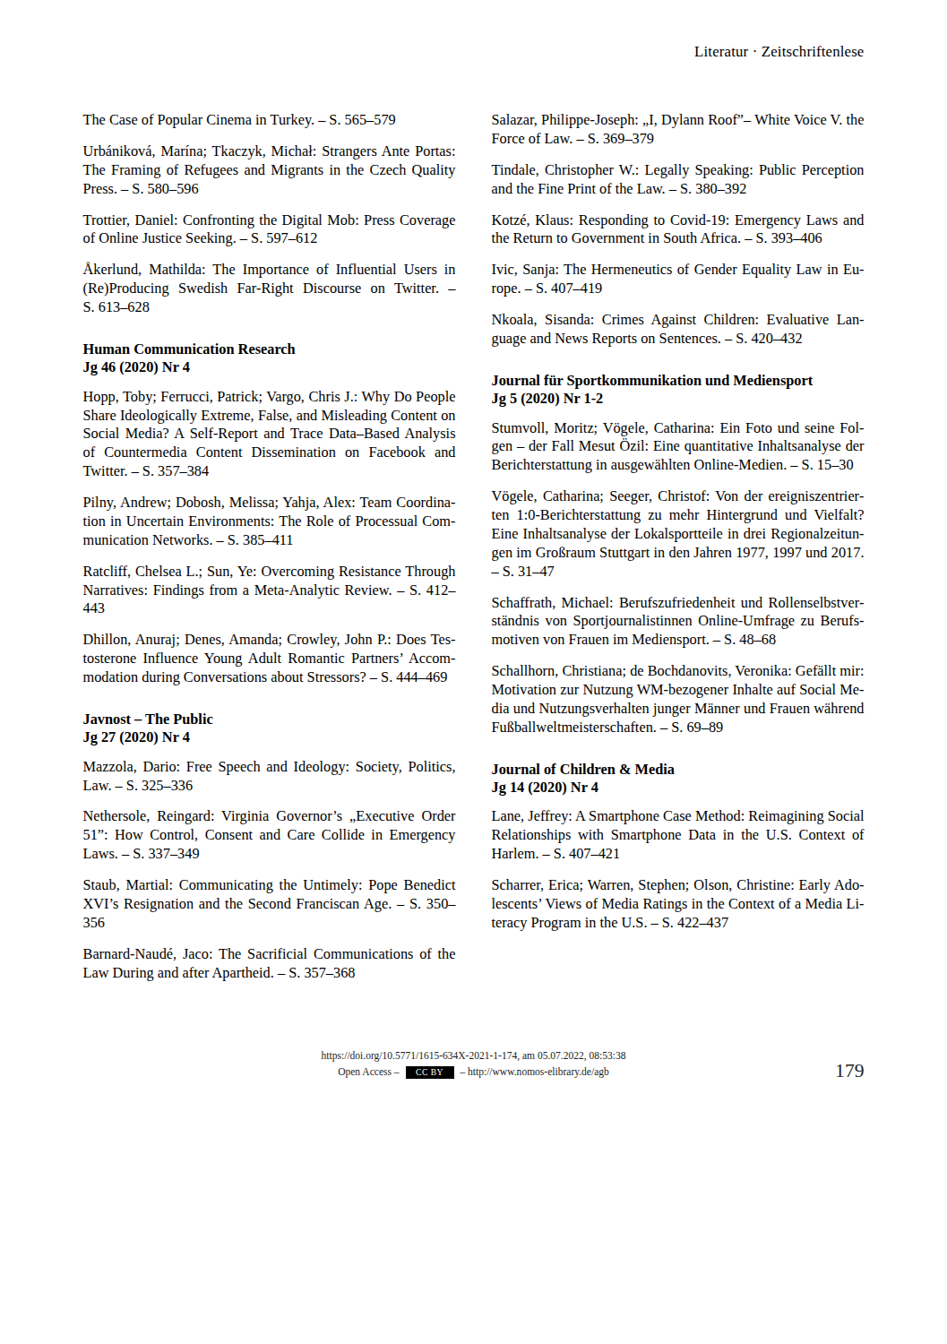Literatur · Zeitschriftenlese
The Case of Popular Cinema in Turkey. – S. 565–579
Urbániková, Marína; Tkaczyk, Michał: Strangers Ante Portas: The Framing of Refugees and Migrants in the Czech Quality Press. – S. 580–596
Trottier, Daniel: Confronting the Digital Mob: Press Coverage of Online Justice Seeking. – S. 597–612
Åkerlund, Mathilda: The Importance of Influential Users in (Re)Producing Swedish Far-Right Discourse on Twitter. – S. 613–628
Human Communication Research
Jg 46 (2020) Nr 4
Hopp, Toby; Ferrucci, Patrick; Vargo, Chris J.: Why Do People Share Ideologically Extreme, False, and Misleading Content on Social Media? A Self-Report and Trace Data–Based Analysis of Countermedia Content Dissemination on Facebook and Twitter. – S. 357–384
Pilny, Andrew; Dobosh, Melissa; Yahja, Alex: Team Coordination in Uncertain Environments: The Role of Processual Communication Networks. – S. 385–411
Ratcliff, Chelsea L.; Sun, Ye: Overcoming Resistance Through Narratives: Findings from a Meta-Analytic Review. – S. 412–443
Dhillon, Anuraj; Denes, Amanda; Crowley, John P.: Does Testosterone Influence Young Adult Romantic Partners’ Accommodation during Conversations about Stressors? – S. 444–469
Javnost – The Public
Jg 27 (2020) Nr 4
Mazzola, Dario: Free Speech and Ideology: Society, Politics, Law. – S. 325–336
Nethersole, Reingard: Virginia Governor’s „Executive Order 51”: How Control, Consent and Care Collide in Emergency Laws. – S. 337–349
Staub, Martial: Communicating the Untimely: Pope Benedict XVI’s Resignation and the Second Franciscan Age. – S. 350–356
Barnard-Naudé, Jaco: The Sacrificial Communications of the Law During and after Apartheid. – S. 357–368
Salazar, Philippe-Joseph: „I, Dylann Roof”– White Voice V. the Force of Law. – S. 369–379
Tindale, Christopher W.: Legally Speaking: Public Perception and the Fine Print of the Law. – S. 380–392
Kotzé, Klaus: Responding to Covid-19: Emergency Laws and the Return to Government in South Africa. – S. 393–406
Ivic, Sanja: The Hermeneutics of Gender Equality Law in Europe. – S. 407–419
Nkoala, Sisanda: Crimes Against Children: Evaluative Language and News Reports on Sentences. – S. 420–432
Journal für Sportkommunikation und Mediensport
Jg 5 (2020) Nr 1-2
Stumvoll, Moritz; Vögele, Catharina: Ein Foto und seine Folgen – der Fall Mesut Özil: Eine quantitative Inhaltsanalyse der Berichterstattung in ausgewählten Online-Medien. – S. 15–30
Vögele, Catharina; Seeger, Christof: Von der ereigniszentrierten 1:0-Berichterstattung zu mehr Hintergrund und Vielfalt? Eine Inhaltsanalyse der Lokalsportteile in drei Regionalzeitungen im Großraum Stuttgart in den Jahren 1977, 1997 und 2017. – S. 31–47
Schaffrath, Michael: Berufszufriedenheit und Rollenselbstverständnis von Sportjournalistinnen Online-Umfrage zu Berufsmotiven von Frauen im Mediensport. – S. 48–68
Schallhorn, Christiana; de Bochdanovits, Veronika: Gefällt mir: Motivation zur Nutzung WM-bezogener Inhalte auf Social Media und Nutzungsverhalten junger Männer und Frauen während Fußballweltmeisterschaften. – S. 69–89
Journal of Children & Media
Jg 14 (2020) Nr 4
Lane, Jeffrey: A Smartphone Case Method: Reimagining Social Relationships with Smartphone Data in the U.S. Context of Harlem. – S. 407–421
Scharrer, Erica; Warren, Stephen; Olson, Christine: Early Adolescents’ Views of Media Ratings in the Context of a Media Literacy Program in the U.S. – S. 422–437
https://doi.org/10.5771/1615-634X-2021-1-174, am 05.07.2022, 08:53:38 Open Access – CC BY – http://www.nomos-elibrary.de/agb 179